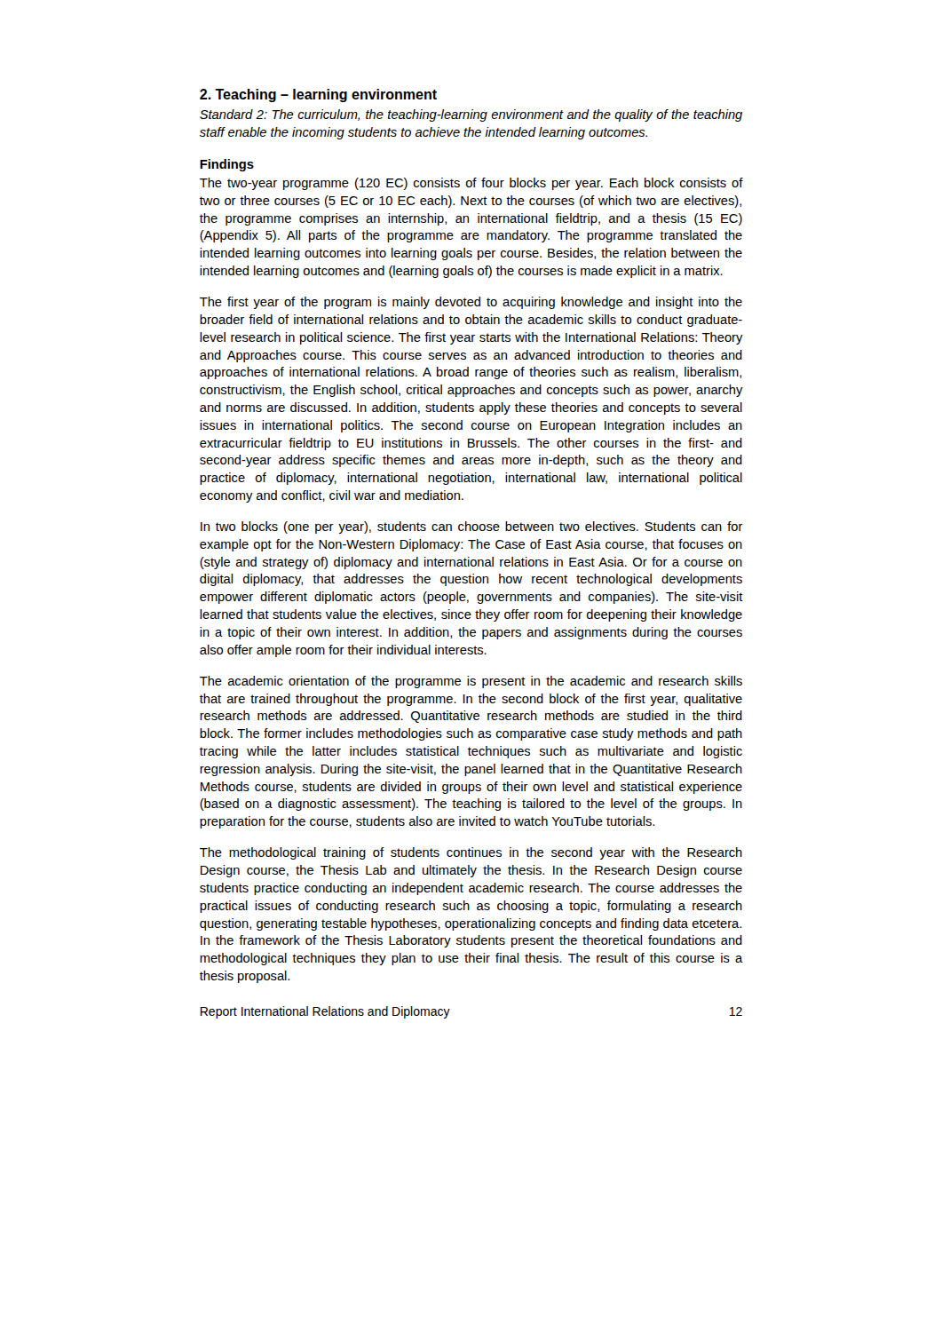2. Teaching – learning environment
Standard 2: The curriculum, the teaching-learning environment and the quality of the teaching staff enable the incoming students to achieve the intended learning outcomes.
Findings
The two-year programme (120 EC) consists of four blocks per year. Each block consists of two or three courses (5 EC or 10 EC each). Next to the courses (of which two are electives), the programme comprises an internship, an international fieldtrip, and a thesis (15 EC) (Appendix 5). All parts of the programme are mandatory. The programme translated the intended learning outcomes into learning goals per course. Besides, the relation between the intended learning outcomes and (learning goals of) the courses is made explicit in a matrix.
The first year of the program is mainly devoted to acquiring knowledge and insight into the broader field of international relations and to obtain the academic skills to conduct graduate-level research in political science. The first year starts with the International Relations: Theory and Approaches course. This course serves as an advanced introduction to theories and approaches of international relations. A broad range of theories such as realism, liberalism, constructivism, the English school, critical approaches and concepts such as power, anarchy and norms are discussed. In addition, students apply these theories and concepts to several issues in international politics. The second course on European Integration includes an extracurricular fieldtrip to EU institutions in Brussels. The other courses in the first- and second-year address specific themes and areas more in-depth, such as the theory and practice of diplomacy, international negotiation, international law, international political economy and conflict, civil war and mediation.
In two blocks (one per year), students can choose between two electives. Students can for example opt for the Non-Western Diplomacy: The Case of East Asia course, that focuses on (style and strategy of) diplomacy and international relations in East Asia. Or for a course on digital diplomacy, that addresses the question how recent technological developments empower different diplomatic actors (people, governments and companies). The site-visit learned that students value the electives, since they offer room for deepening their knowledge in a topic of their own interest. In addition, the papers and assignments during the courses also offer ample room for their individual interests.
The academic orientation of the programme is present in the academic and research skills that are trained throughout the programme. In the second block of the first year, qualitative research methods are addressed. Quantitative research methods are studied in the third block. The former includes methodologies such as comparative case study methods and path tracing while the latter includes statistical techniques such as multivariate and logistic regression analysis. During the site-visit, the panel learned that in the Quantitative Research Methods course, students are divided in groups of their own level and statistical experience (based on a diagnostic assessment). The teaching is tailored to the level of the groups. In preparation for the course, students also are invited to watch YouTube tutorials.
The methodological training of students continues in the second year with the Research Design course, the Thesis Lab and ultimately the thesis. In the Research Design course students practice conducting an independent academic research. The course addresses the practical issues of conducting research such as choosing a topic, formulating a research question, generating testable hypotheses, operationalizing concepts and finding data etcetera. In the framework of the Thesis Laboratory students present the theoretical foundations and methodological techniques they plan to use their final thesis. The result of this course is a thesis proposal.
Report International Relations and Diplomacy 12